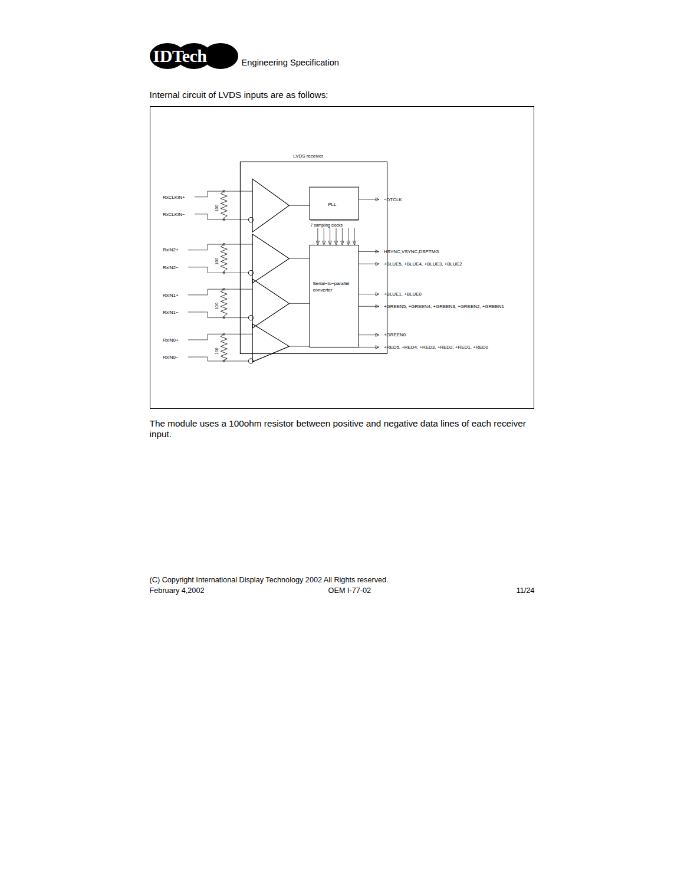IDTech
Engineering Specification
Internal circuit of LVDS inputs are as follows:
LVDS receiver RxCLKIN+ RxCLKIN− 100 PLL −DTCLK 7 sampling clocks Serial−to−parallel converter RxIN2+ RxIN2− 100 HSYNC,VSYNC,DSPTMG +BLUE5, +BLUE4, +BLUE3, +BLUE2 RxIN1+ RxIN1− 100 +BLUE1, +BLUE0 +GREEN5, +GREEN4, +GREEN3, +GREEN2, +GREEN1 RxIN0+ RxIN0− 100 +GREEN0 +RED5, +RED4, +RED3, +RED2, +RED1, +RED0
The module uses a 100ohm resistor between positive and negative data lines of each receiver input.
(C) Copyright International Display Technology 2002 All Rights reserved.
February 4,2002
OEM I-77-02
11/24